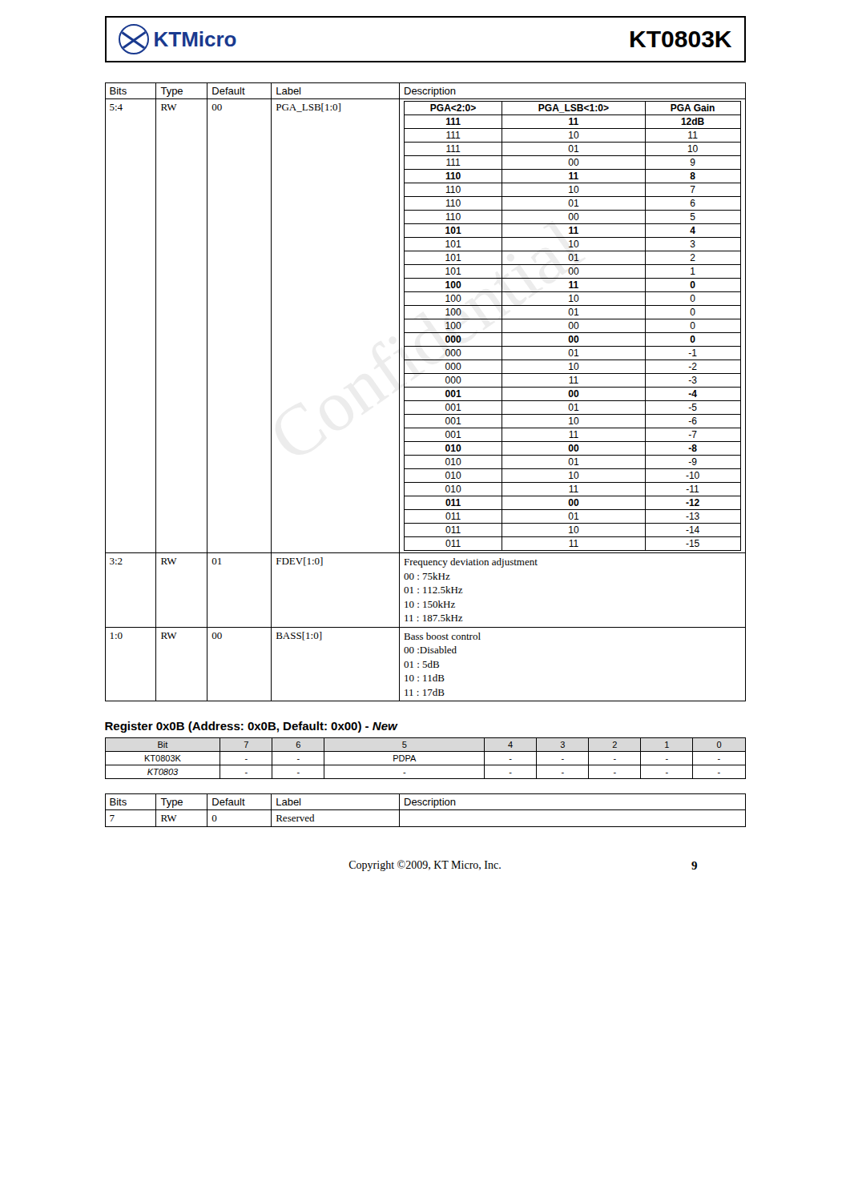Confidential
KTMicro
KT0803K
| Bits | Type | Default | Label | Description |
| --- | --- | --- | --- | --- |
| 5:4 | RW | 00 | PGA_LSB[1:0] | / PGA<2:0> / PGA_LSB<1:0> / PGA Gain / / --- / --- / --- / / 111 / 11 / 12dB / / 111 / 10 / 11 / / 111 / 01 / 10 / / 111 / 00 / 9 / / 110 / 11 / 8 / / 110 / 10 / 7 / / 110 / 01 / 6 / / 110 / 00 / 5 / / 101 / 11 / 4 / / 101 / 10 / 3 / / 101 / 01 / 2 / / 101 / 00 / 1 / / 100 / 11 / 0 / / 100 / 10 / 0 / / 100 / 01 / 0 / / 100 / 00 / 0 / / 000 / 00 / 0 / / 000 / 01 / -1 / / 000 / 10 / -2 / / 000 / 11 / -3 / / 001 / 00 / -4 / / 001 / 01 / -5 / / 001 / 10 / -6 / / 001 / 11 / -7 / / 010 / 00 / -8 / / 010 / 01 / -9 / / 010 / 10 / -10 / / 010 / 11 / -11 / / 011 / 00 / -12 / / 011 / 01 / -13 / / 011 / 10 / -14 / / 011 / 11 / -15 / |
| 3:2 | RW | 01 | FDEV[1:0] | Frequency deviation adjustment 00 : 75kHz 01 : 112.5kHz 10 : 150kHz 11 : 187.5kHz |
| 1:0 | RW | 00 | BASS[1:0] | Bass boost control 00 :Disabled 01 : 5dB 10 : 11dB 11 : 17dB |
Register 0x0B (Address: 0x0B, Default: 0x00) - New
| Bit | 7 | 6 | 5 | 4 | 3 | 2 | 1 | 0 |
| KT0803K | - | - | PDPA | - | - | - | - | - |
| KT0803 | - | - | - | - | - | - | - | - |
| Bits | Type | Default | Label | Description |
| --- | --- | --- | --- | --- |
| 7 | RW | 0 | Reserved | |
Copyright ©2009, KT Micro, Inc. 9